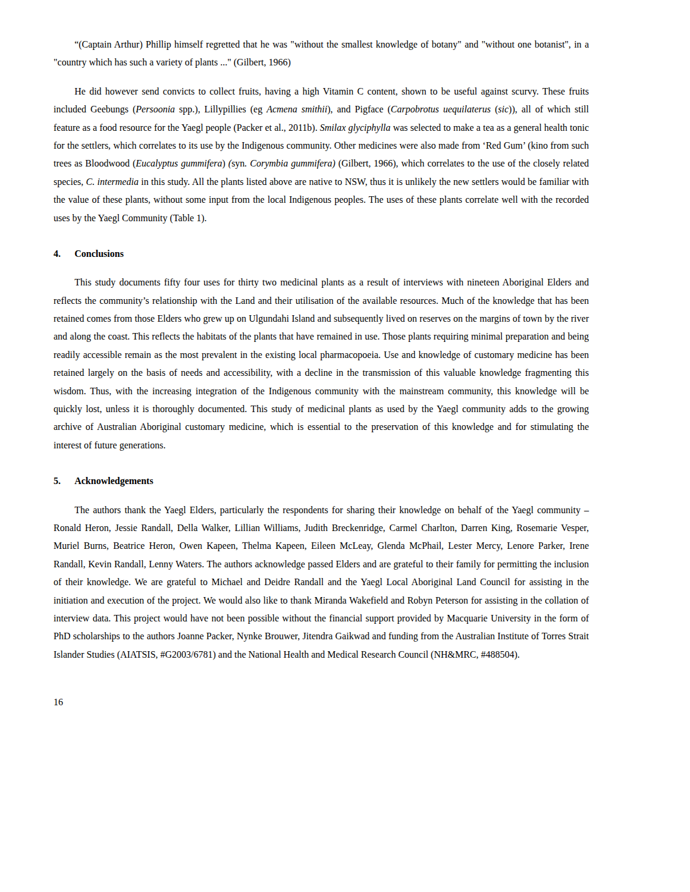“(Captain Arthur) Phillip himself regretted that he was "without the smallest knowledge of botany" and "without one botanist", in a "country which has such a variety of plants ..." (Gilbert, 1966)
He did however send convicts to collect fruits, having a high Vitamin C content, shown to be useful against scurvy. These fruits included Geebungs (Persoonia spp.), Lillypillies (eg Acmena smithii), and Pigface (Carpobrotus uequilaterus (sic)), all of which still feature as a food resource for the Yaegl people (Packer et al., 2011b). Smilax glyciphylla was selected to make a tea as a general health tonic for the settlers, which correlates to its use by the Indigenous community. Other medicines were also made from ‘Red Gum’ (kino from such trees as Bloodwood (Eucalyptus gummifera) (syn. Corymbia gummifera) (Gilbert, 1966), which correlates to the use of the closely related species, C. intermedia in this study. All the plants listed above are native to NSW, thus it is unlikely the new settlers would be familiar with the value of these plants, without some input from the local Indigenous peoples. The uses of these plants correlate well with the recorded uses by the Yaegl Community (Table 1).
4. Conclusions
This study documents fifty four uses for thirty two medicinal plants as a result of interviews with nineteen Aboriginal Elders and reflects the community’s relationship with the Land and their utilisation of the available resources. Much of the knowledge that has been retained comes from those Elders who grew up on Ulgundahi Island and subsequently lived on reserves on the margins of town by the river and along the coast. This reflects the habitats of the plants that have remained in use. Those plants requiring minimal preparation and being readily accessible remain as the most prevalent in the existing local pharmacopoeia. Use and knowledge of customary medicine has been retained largely on the basis of needs and accessibility, with a decline in the transmission of this valuable knowledge fragmenting this wisdom. Thus, with the increasing integration of the Indigenous community with the mainstream community, this knowledge will be quickly lost, unless it is thoroughly documented. This study of medicinal plants as used by the Yaegl community adds to the growing archive of Australian Aboriginal customary medicine, which is essential to the preservation of this knowledge and for stimulating the interest of future generations.
5. Acknowledgements
The authors thank the Yaegl Elders, particularly the respondents for sharing their knowledge on behalf of the Yaegl community – Ronald Heron, Jessie Randall, Della Walker, Lillian Williams, Judith Breckenridge, Carmel Charlton, Darren King, Rosemarie Vesper, Muriel Burns, Beatrice Heron, Owen Kapeen, Thelma Kapeen, Eileen McLeay, Glenda McPhail, Lester Mercy, Lenore Parker, Irene Randall, Kevin Randall, Lenny Waters. The authors acknowledge passed Elders and are grateful to their family for permitting the inclusion of their knowledge. We are grateful to Michael and Deidre Randall and the Yaegl Local Aboriginal Land Council for assisting in the initiation and execution of the project. We would also like to thank Miranda Wakefield and Robyn Peterson for assisting in the collation of interview data. This project would have not been possible without the financial support provided by Macquarie University in the form of PhD scholarships to the authors Joanne Packer, Nynke Brouwer, Jitendra Gaikwad and funding from the Australian Institute of Torres Strait Islander Studies (AIATSIS, #G2003/6781) and the National Health and Medical Research Council (NH&MRC, #488504).
16